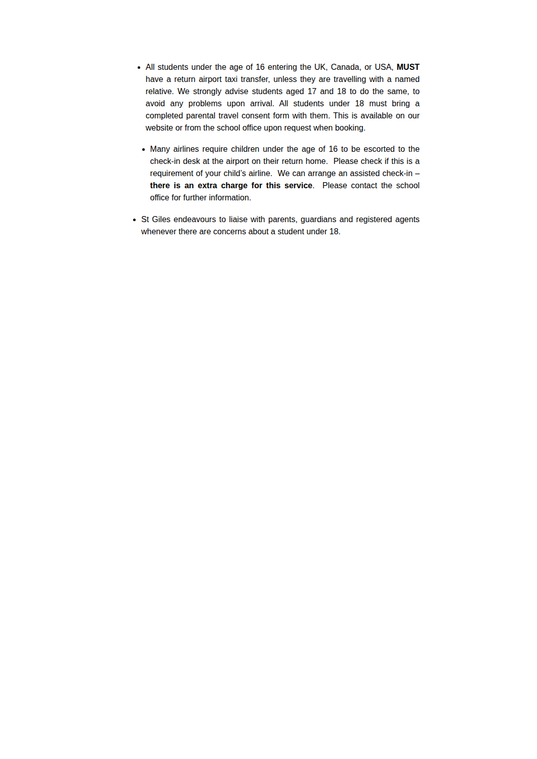All students under the age of 16 entering the UK, Canada, or USA, MUST have a return airport taxi transfer, unless they are travelling with a named relative. We strongly advise students aged 17 and 18 to do the same, to avoid any problems upon arrival. All students under 18 must bring a completed parental travel consent form with them. This is available on our website or from the school office upon request when booking.
Many airlines require children under the age of 16 to be escorted to the check-in desk at the airport on their return home. Please check if this is a requirement of your child’s airline. We can arrange an assisted check-in – there is an extra charge for this service. Please contact the school office for further information.
St Giles endeavours to liaise with parents, guardians and registered agents whenever there are concerns about a student under 18.